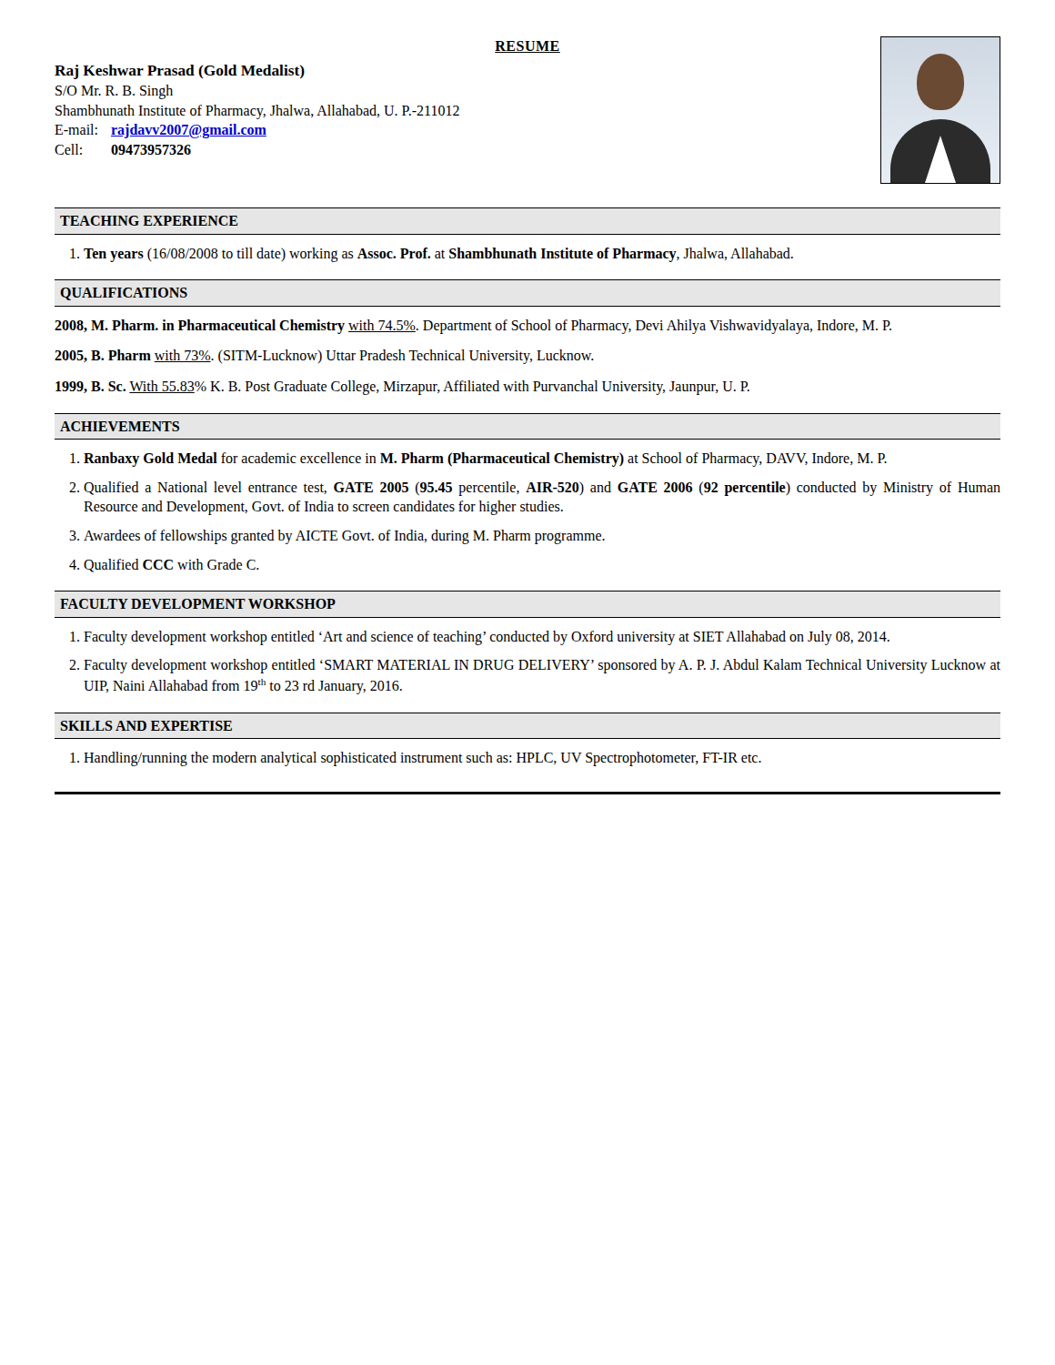RESUME
Raj Keshwar Prasad (Gold Medalist)
S/O Mr. R. B. Singh
Shambhunath Institute of Pharmacy, Jhalwa, Allahabad, U. P.-211012
E-mail: rajdavv2007@gmail.com
Cell: 09473957326
TEACHING EXPERIENCE
Ten years (16/08/2008 to till date) working as Assoc. Prof. at Shambhunath Institute of Pharmacy, Jhalwa, Allahabad.
QUALIFICATIONS
2008, M. Pharm. in Pharmaceutical Chemistry with 74.5%. Department of School of Pharmacy, Devi Ahilya Vishwavidyalaya, Indore, M. P.
2005, B. Pharm with 73%. (SITM-Lucknow) Uttar Pradesh Technical University, Lucknow.
1999, B. Sc. With 55.83% K. B. Post Graduate College, Mirzapur, Affiliated with Purvanchal University, Jaunpur, U. P.
ACHIEVEMENTS
Ranbaxy Gold Medal for academic excellence in M. Pharm (Pharmaceutical Chemistry) at School of Pharmacy, DAVV, Indore, M. P.
Qualified a National level entrance test, GATE 2005 (95.45 percentile, AIR-520) and GATE 2006 (92 percentile) conducted by Ministry of Human Resource and Development, Govt. of India to screen candidates for higher studies.
Awardees of fellowships granted by AICTE Govt. of India, during M. Pharm programme.
Qualified CCC with Grade C.
FACULTY DEVELOPMENT WORKSHOP
Faculty development workshop entitled ‘Art and science of teaching’ conducted by Oxford university at SIET Allahabad on July 08, 2014.
Faculty development workshop entitled ‘SMART MATERIAL IN DRUG DELIVERY’ sponsored by A. P. J. Abdul Kalam Technical University Lucknow at UIP, Naini Allahabad from 19th to 23 rd January, 2016.
SKILLS AND EXPERTISE
Handling/running the modern analytical sophisticated instrument such as: HPLC, UV Spectrophotometer, FT-IR etc.